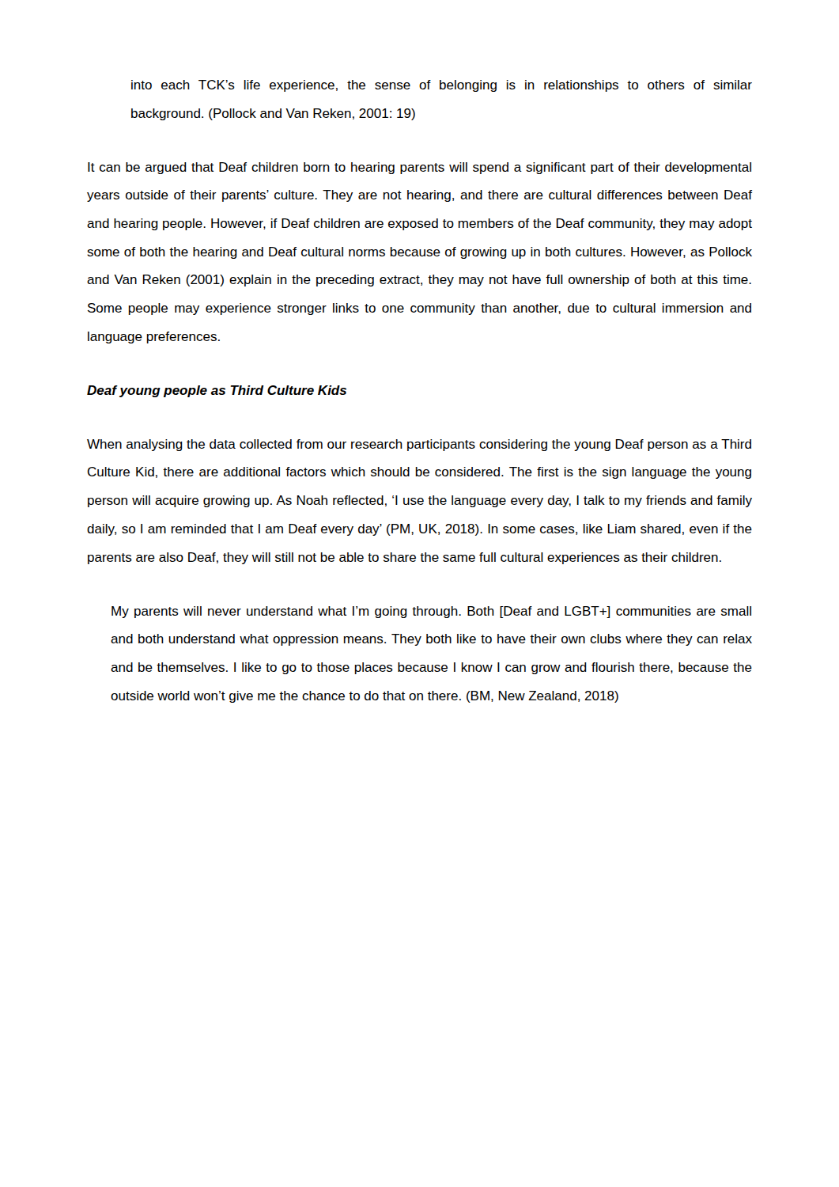into each TCK’s life experience, the sense of belonging is in relationships to others of similar background. (Pollock and Van Reken, 2001: 19)
It can be argued that Deaf children born to hearing parents will spend a significant part of their developmental years outside of their parents’ culture. They are not hearing, and there are cultural differences between Deaf and hearing people. However, if Deaf children are exposed to members of the Deaf community, they may adopt some of both the hearing and Deaf cultural norms because of growing up in both cultures. However, as Pollock and Van Reken (2001) explain in the preceding extract, they may not have full ownership of both at this time. Some people may experience stronger links to one community than another, due to cultural immersion and language preferences.
Deaf young people as Third Culture Kids
When analysing the data collected from our research participants considering the young Deaf person as a Third Culture Kid, there are additional factors which should be considered. The first is the sign language the young person will acquire growing up. As Noah reflected, ‘I use the language every day, I talk to my friends and family daily, so I am reminded that I am Deaf every day’ (PM, UK, 2018). In some cases, like Liam shared, even if the parents are also Deaf, they will still not be able to share the same full cultural experiences as their children.
My parents will never understand what I’m going through. Both [Deaf and LGBT+] communities are small and both understand what oppression means. They both like to have their own clubs where they can relax and be themselves. I like to go to those places because I know I can grow and flourish there, because the outside world won’t give me the chance to do that on there. (BM, New Zealand, 2018)